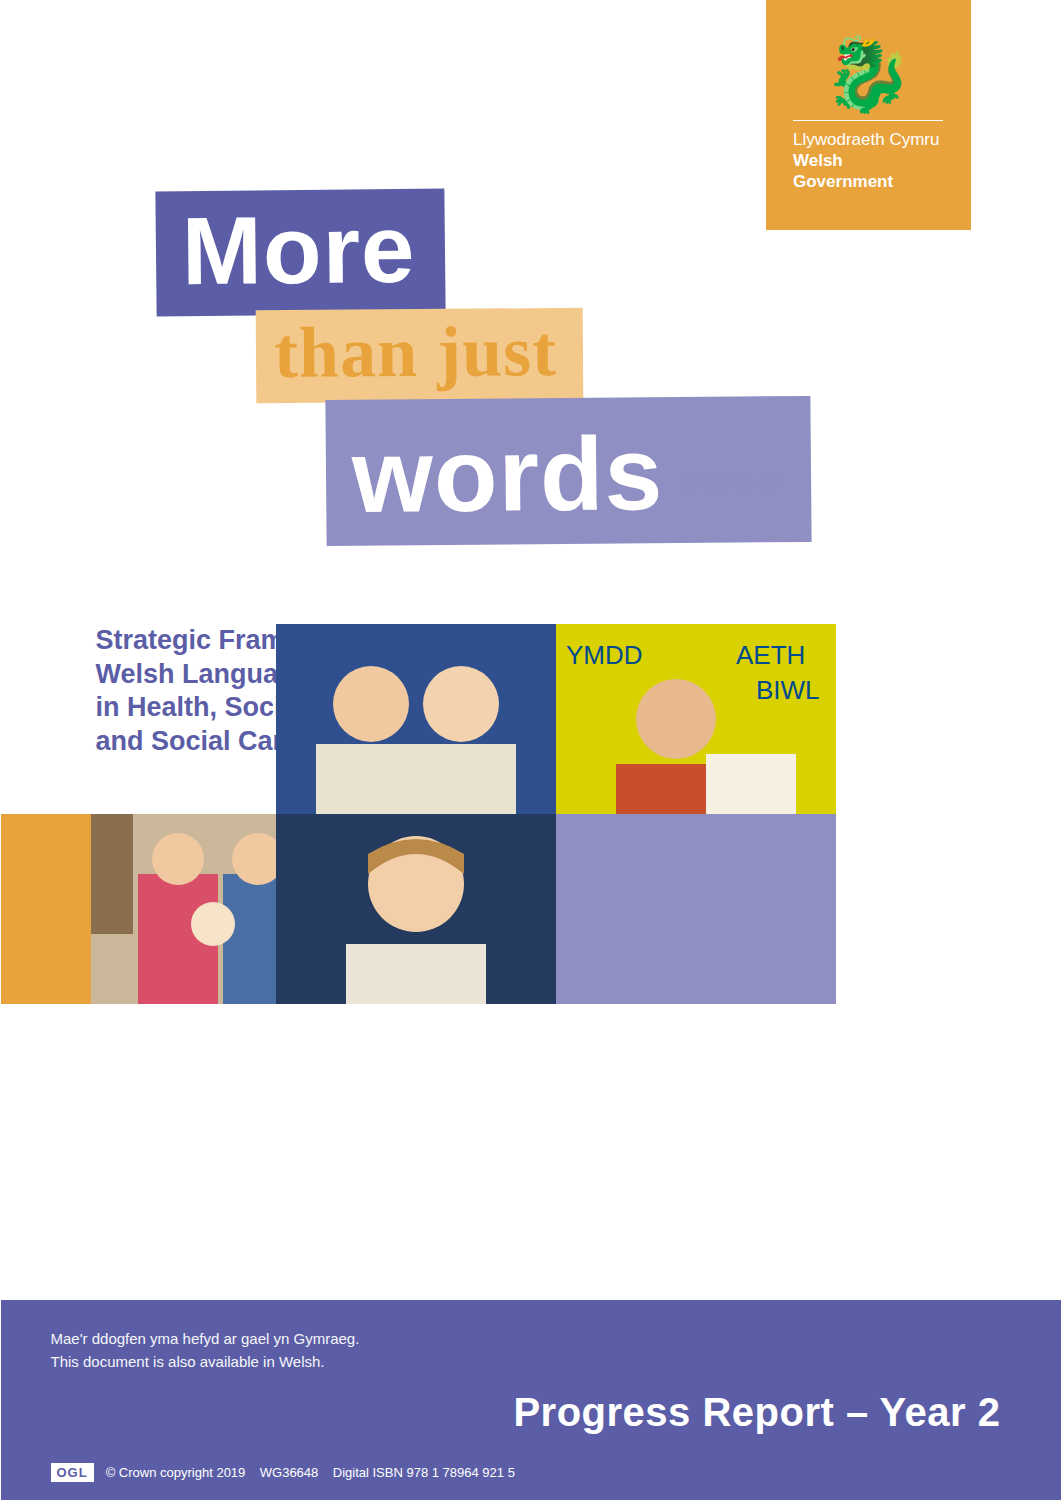🐉
Llywodraeth Cymru Welsh Government
More than just words
Strategic Framework for
Welsh Language Services
in Health, Social Services
and Social Care
Mae'r ddogfen yma hefyd ar gael yn Gymraeg.
This document is also available in Welsh.
Progress Report – Year 2
OGL © Crown copyright 2019 WG36648 Digital ISBN 978 1 78964 921 5